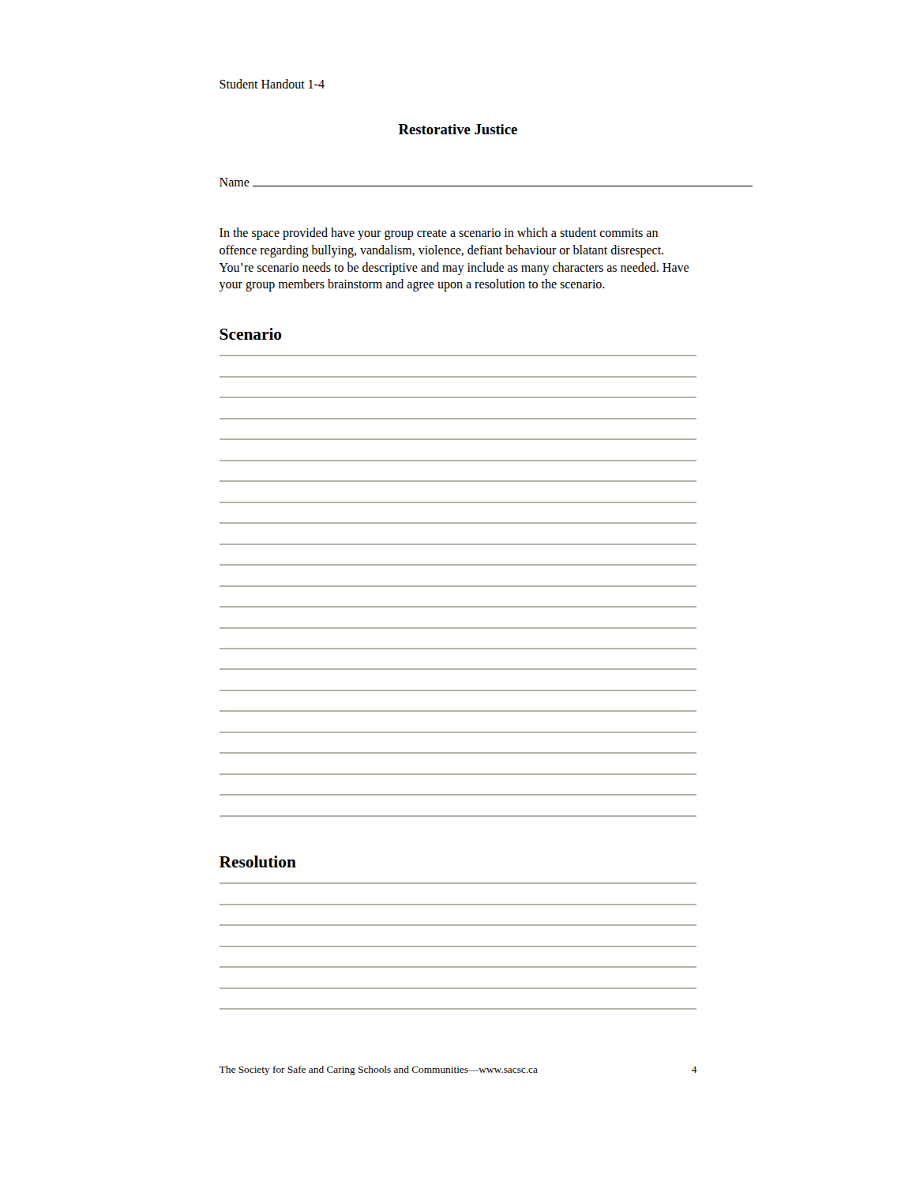Student Handout 1-4
Restorative Justice
Name
In the space provided have your group create a scenario in which a student commits an offence regarding bullying, vandalism, violence, defiant behaviour or blatant disrespect. You’re scenario needs to be descriptive and may include as many characters as needed. Have your group members brainstorm and agree upon a resolution to the scenario.
Scenario
Resolution
The Society for Safe and Caring Schools and Communities—www.sacsc.ca 4